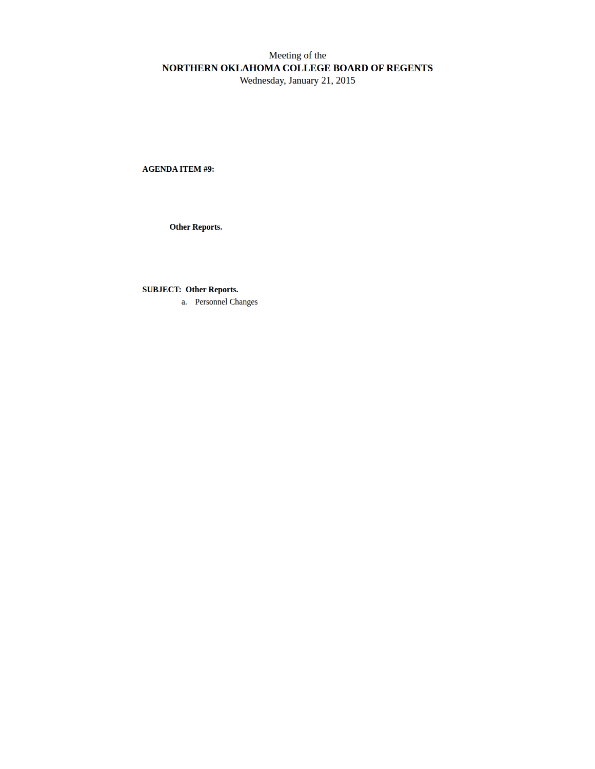Meeting of the
NORTHERN OKLAHOMA COLLEGE BOARD OF REGENTS
Wednesday, January 21, 2015
AGENDA ITEM #9:
Other Reports.
SUBJECT: Other Reports.
Personnel Changes